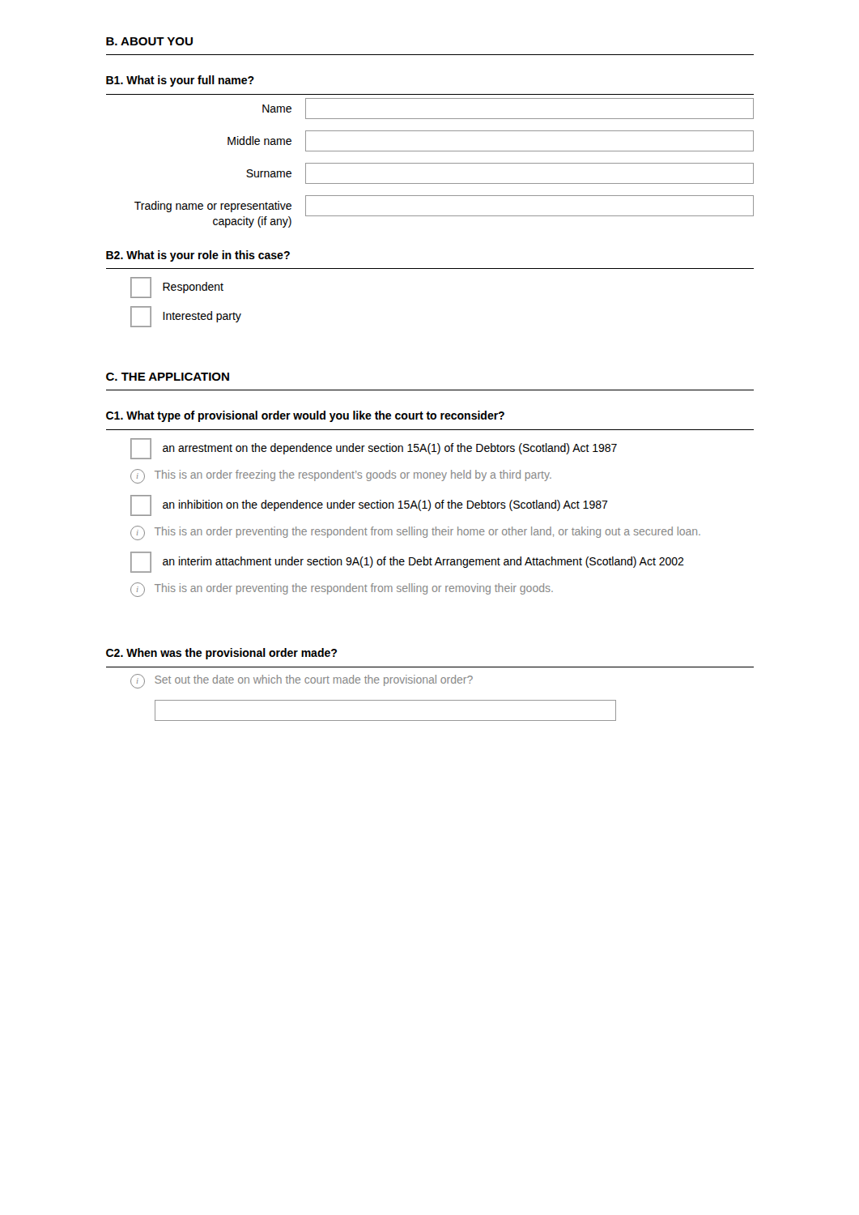B. ABOUT YOU
B1. What is your full name?
Name
Middle name
Surname
Trading name or representative capacity (if any)
B2. What is your role in this case?
Respondent
Interested party
C. THE APPLICATION
C1. What type of provisional order would you like the court to reconsider?
an arrestment on the dependence under section 15A(1) of the Debtors (Scotland) Act 1987
i
This is an order freezing the respondent’s goods or money held by a third party.
an inhibition on the dependence under section 15A(1) of the Debtors (Scotland) Act 1987
i
This is an order preventing the respondent from selling their home or other land, or taking out a secured loan.
an interim attachment under section 9A(1) of the Debt Arrangement and Attachment (Scotland) Act 2002
i
This is an order preventing the respondent from selling or removing their goods.
C2. When was the provisional order made?
i
Set out the date on which the court made the provisional order?